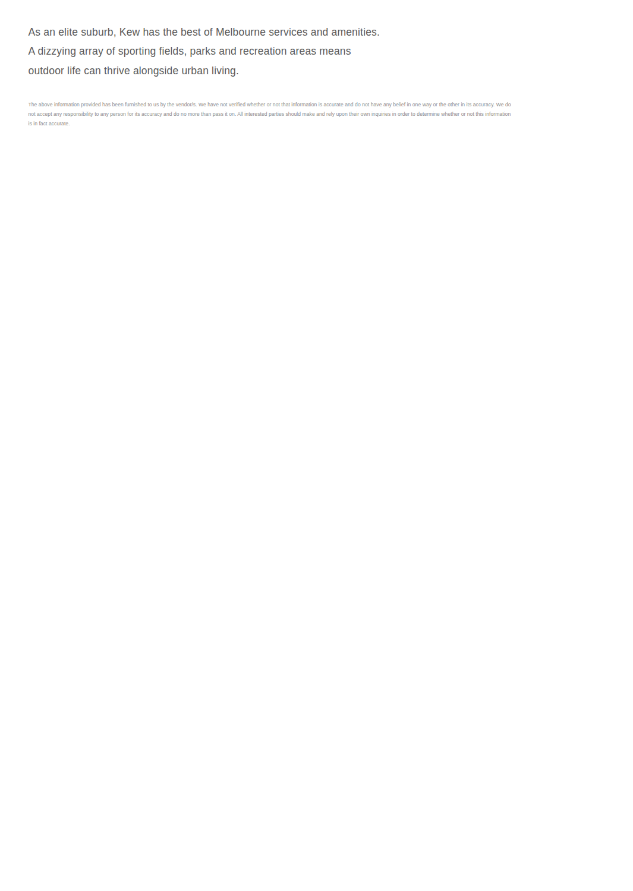As an elite suburb, Kew has the best of Melbourne services and amenities. A dizzying array of sporting fields, parks and recreation areas means outdoor life can thrive alongside urban living.
The above information provided has been furnished to us by the vendor/s. We have not verified whether or not that information is accurate and do not have any belief in one way or the other in its accuracy. We do not accept any responsibility to any person for its accuracy and do no more than pass it on. All interested parties should make and rely upon their own inquiries in order to determine whether or not this information is in fact accurate.